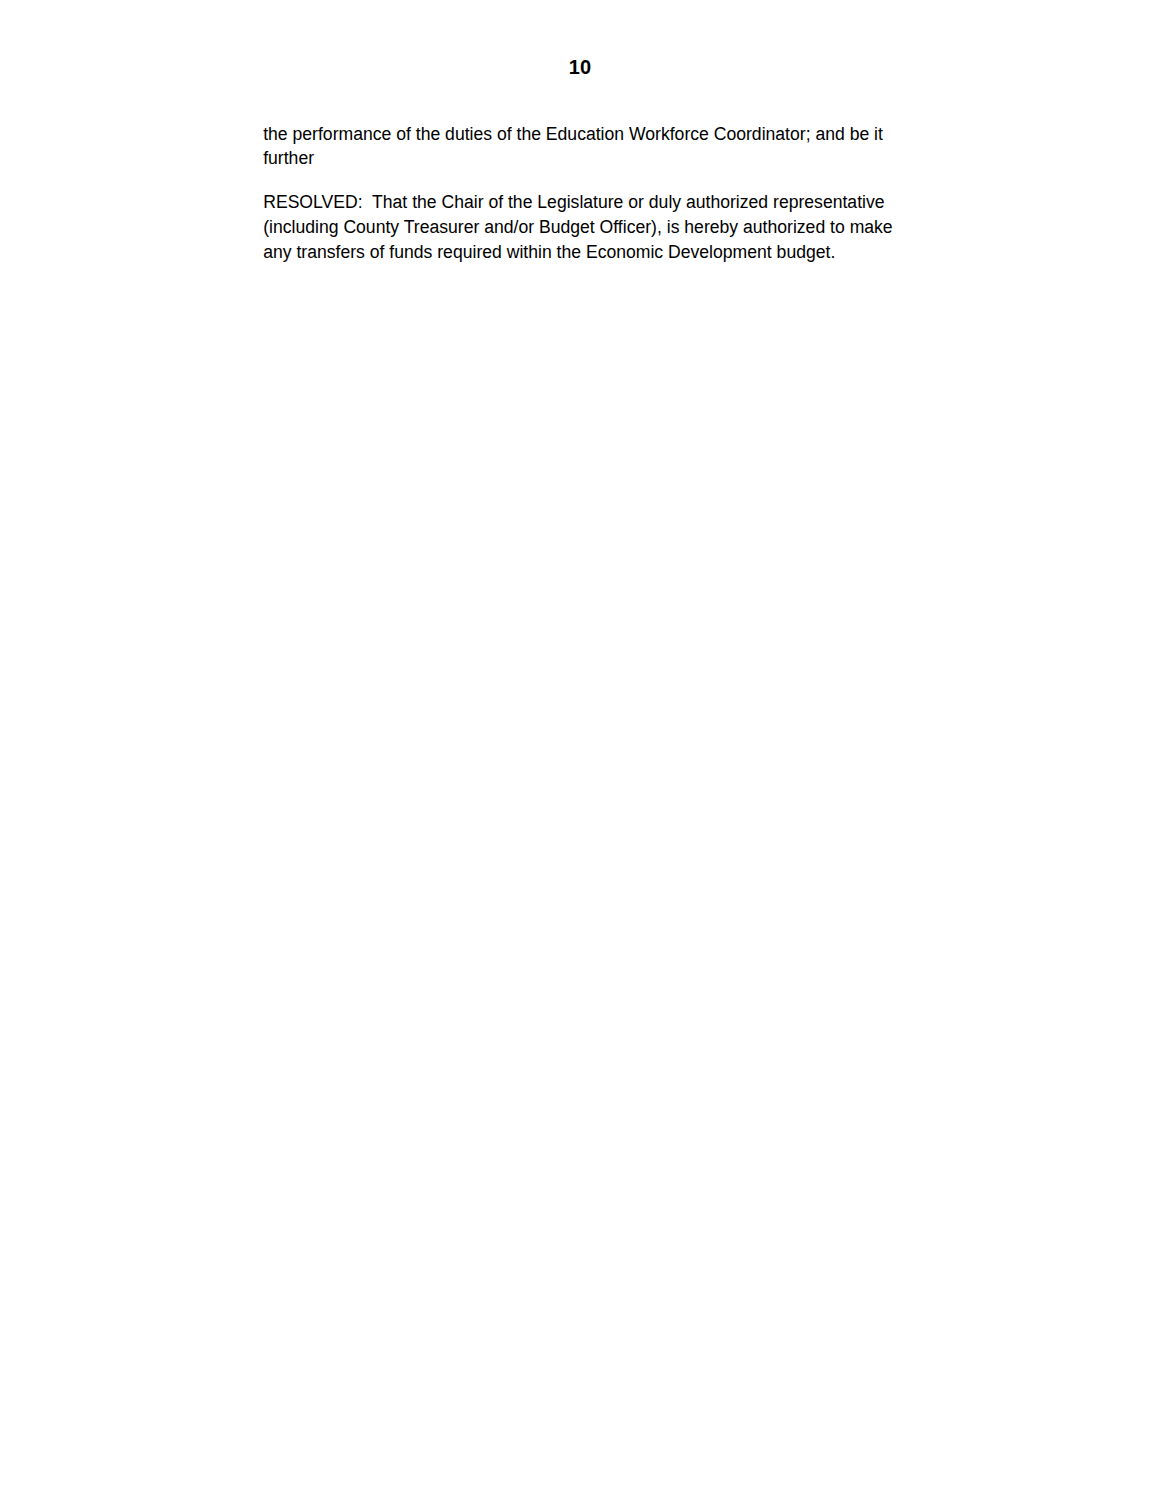10
the performance of the duties of the Education Workforce Coordinator; and be it further
RESOLVED: That the Chair of the Legislature or duly authorized representative (including County Treasurer and/or Budget Officer), is hereby authorized to make any transfers of funds required within the Economic Development budget.